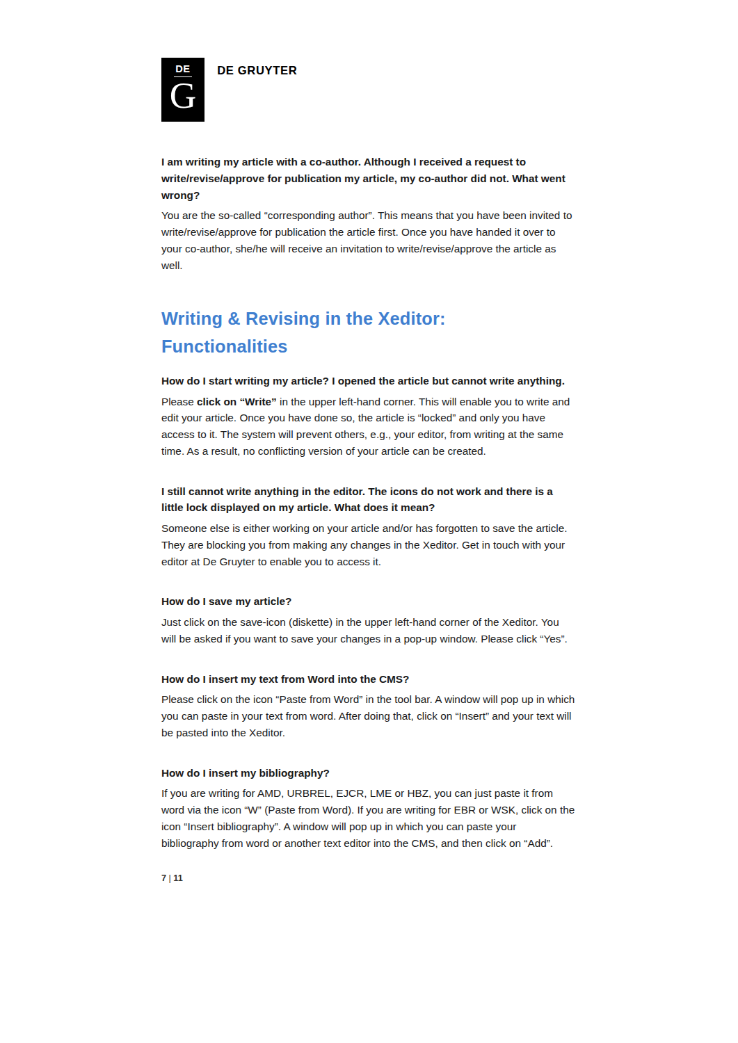DE
G
DE GRUYTER
I am writing my article with a co-author. Although I received a request to write/revise/approve for publication my article, my co-author did not. What went wrong?
You are the so-called “corresponding author”. This means that you have been invited to write/revise/approve for publication the article first. Once you have handed it over to your co-author, she/he will receive an invitation to write/revise/approve the article as well.
Writing & Revising in the Xeditor: Functionalities
How do I start writing my article? I opened the article but cannot write anything.
Please click on “Write” in the upper left-hand corner. This will enable you to write and edit your article. Once you have done so, the article is “locked” and only you have access to it. The system will prevent others, e.g., your editor, from writing at the same time. As a result, no conflicting version of your article can be created.
I still cannot write anything in the editor. The icons do not work and there is a little lock displayed on my article. What does it mean?
Someone else is either working on your article and/or has forgotten to save the article. They are blocking you from making any changes in the Xeditor. Get in touch with your editor at De Gruyter to enable you to access it.
How do I save my article?
Just click on the save-icon (diskette) in the upper left-hand corner of the Xeditor. You will be asked if you want to save your changes in a pop-up window. Please click “Yes”.
How do I insert my text from Word into the CMS?
Please click on the icon “Paste from Word” in the tool bar. A window will pop up in which you can paste in your text from word. After doing that, click on “Insert” and your text will be pasted into the Xeditor.
How do I insert my bibliography?
If you are writing for AMD, URBREL, EJCR, LME or HBZ, you can just paste it from word via the icon “W” (Paste from Word). If you are writing for EBR or WSK, click on the icon “Insert bibliography”. A window will pop up in which you can paste your bibliography from word or another text editor into the CMS, and then click on “Add”.
7 | 11